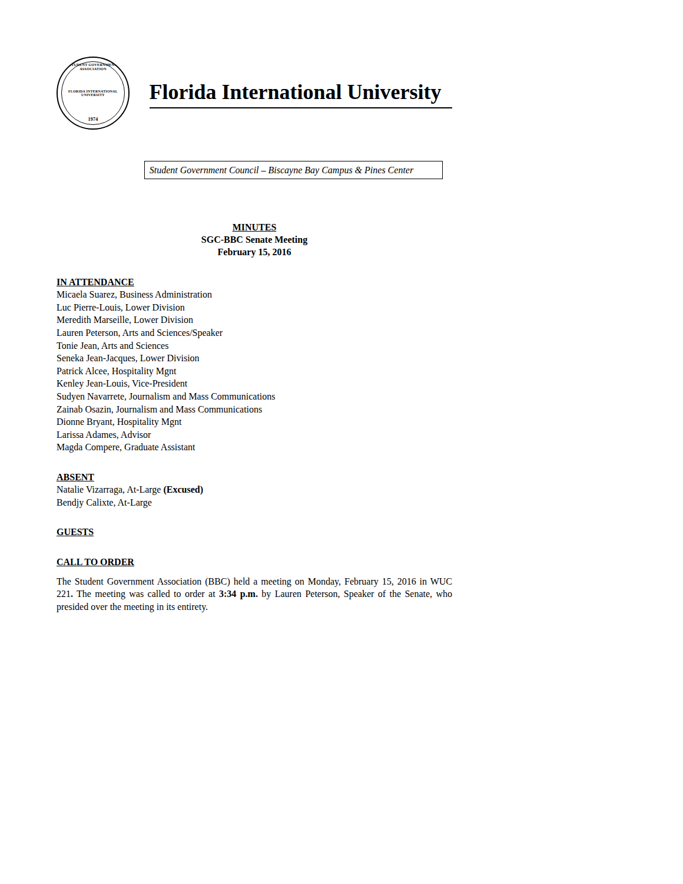STUDENT GOVERNMENT ASSOCIATION
FLORIDA INTERNATIONAL UNIVERSITY
1974
Florida International University
Student Government Council – Biscayne Bay Campus & Pines Center
MINUTES
SGC-BBC Senate Meeting
February 15, 2016
IN ATTENDANCE
Micaela Suarez, Business Administration
Luc Pierre-Louis, Lower Division
Meredith Marseille, Lower Division
Lauren Peterson, Arts and Sciences/Speaker
Tonie Jean, Arts and Sciences
Seneka Jean-Jacques, Lower Division
Patrick Alcee, Hospitality Mgnt
Kenley Jean-Louis, Vice-President
Sudyen Navarrete, Journalism and Mass Communications
Zainab Osazin, Journalism and Mass Communications
Dionne Bryant, Hospitality Mgnt
Larissa Adames, Advisor
Magda Compere, Graduate Assistant
ABSENT
Natalie Vizarraga, At-Large (Excused)
Bendjy Calixte, At-Large
GUESTS
CALL TO ORDER
The Student Government Association (BBC) held a meeting on Monday, February 15, 2016 in WUC 221. The meeting was called to order at 3:34 p.m. by Lauren Peterson, Speaker of the Senate, who presided over the meeting in its entirety.